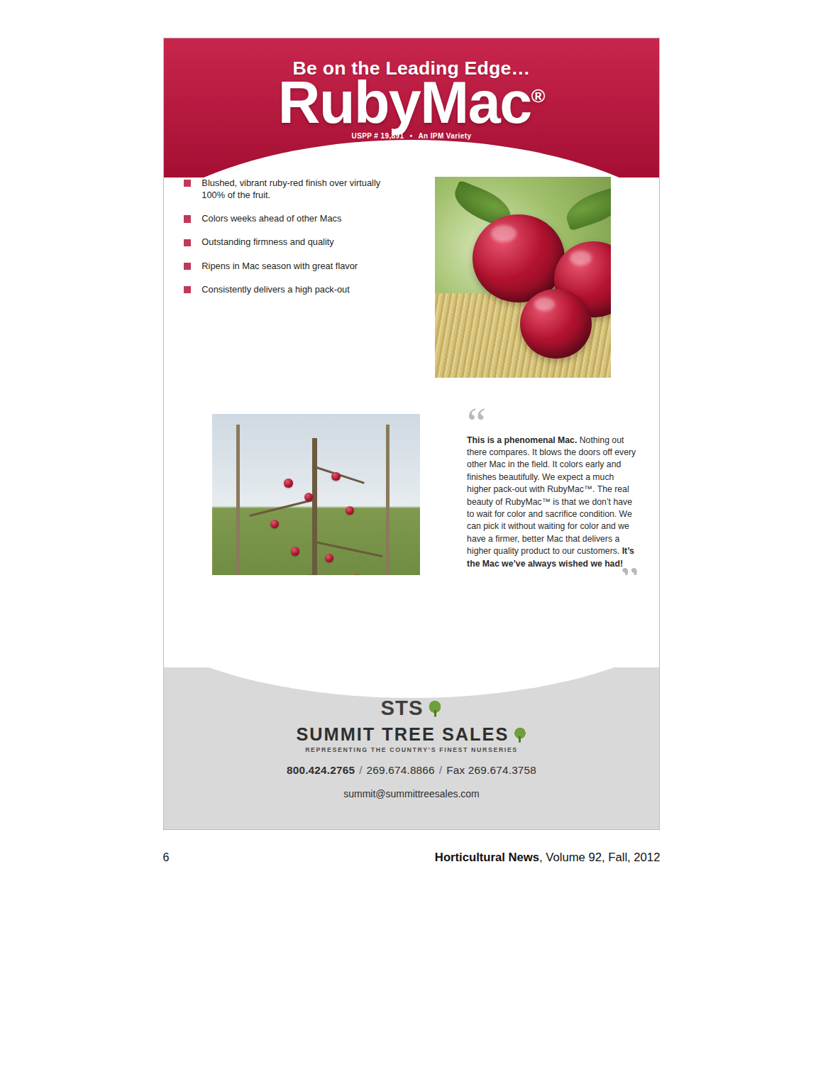Be on the Leading Edge…
RubyMac®
USPP # 19,891 • An IPM Variety
Blushed, vibrant ruby-red finish over virtually 100% of the fruit.
Colors weeks ahead of other Macs
Outstanding firmness and quality
Ripens in Mac season with great flavor
Consistently delivers a high pack-out
“
This is a phenomenal Mac. Nothing out there compares. It blows the doors off every other Mac in the field. It colors early and finishes beautifully. We expect a much higher pack-out with RubyMac™. The real beauty of RubyMac™ is that we don’t have to wait for color and sacrifice condition. We can pick it without waiting for color and we have a firmer, better Mac that delivers a higher quality product to our customers. It’s the Mac we’ve always wished we had!
”
—Pat Chase
buyer for Jack Brown Produce, Inc.
Sparta, MI
An IPM Variety.
STS
SUMMIT TREE SALES
REPRESENTING THE COUNTRY’S FINEST NURSERIES
800.424.2765/269.674.8866/Fax 269.674.3758
summit@summittreesales.com
6 Horticultural News, Volume 92, Fall, 2012